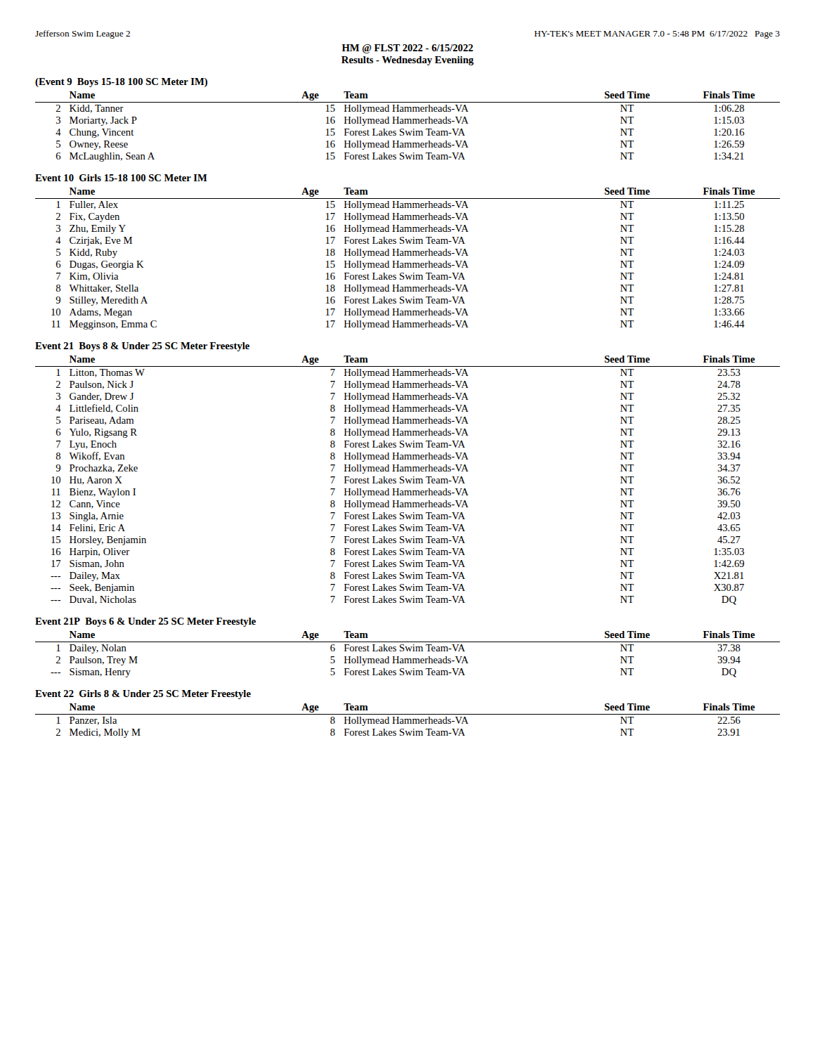Jefferson Swim League 2 HY-TEK's MEET MANAGER 7.0 - 5:48 PM 6/17/2022 Page 3
HM @ FLST 2022 - 6/15/2022
Results - Wednesday Eveniing
(Event 9 Boys 15-18 100 SC Meter IM)
| | Name | Age | Team | Seed Time | Finals Time |
| --- | --- | --- | --- | --- | --- |
| 2 | Kidd, Tanner | 15 | Hollymead Hammerheads-VA | NT | 1:06.28 |
| 3 | Moriarty, Jack P | 16 | Hollymead Hammerheads-VA | NT | 1:15.03 |
| 4 | Chung, Vincent | 15 | Forest Lakes Swim Team-VA | NT | 1:20.16 |
| 5 | Owney, Reese | 16 | Hollymead Hammerheads-VA | NT | 1:26.59 |
| 6 | McLaughlin, Sean A | 15 | Forest Lakes Swim Team-VA | NT | 1:34.21 |
Event 10 Girls 15-18 100 SC Meter IM
| | Name | Age | Team | Seed Time | Finals Time |
| --- | --- | --- | --- | --- | --- |
| 1 | Fuller, Alex | 15 | Hollymead Hammerheads-VA | NT | 1:11.25 |
| 2 | Fix, Cayden | 17 | Hollymead Hammerheads-VA | NT | 1:13.50 |
| 3 | Zhu, Emily Y | 16 | Hollymead Hammerheads-VA | NT | 1:15.28 |
| 4 | Czirjak, Eve M | 17 | Forest Lakes Swim Team-VA | NT | 1:16.44 |
| 5 | Kidd, Ruby | 18 | Hollymead Hammerheads-VA | NT | 1:24.03 |
| 6 | Dugas, Georgia K | 15 | Hollymead Hammerheads-VA | NT | 1:24.09 |
| 7 | Kim, Olivia | 16 | Forest Lakes Swim Team-VA | NT | 1:24.81 |
| 8 | Whittaker, Stella | 18 | Hollymead Hammerheads-VA | NT | 1:27.81 |
| 9 | Stilley, Meredith A | 16 | Forest Lakes Swim Team-VA | NT | 1:28.75 |
| 10 | Adams, Megan | 17 | Hollymead Hammerheads-VA | NT | 1:33.66 |
| 11 | Megginson, Emma C | 17 | Hollymead Hammerheads-VA | NT | 1:46.44 |
Event 21 Boys 8 & Under 25 SC Meter Freestyle
| | Name | Age | Team | Seed Time | Finals Time |
| --- | --- | --- | --- | --- | --- |
| 1 | Litton, Thomas W | 7 | Hollymead Hammerheads-VA | NT | 23.53 |
| 2 | Paulson, Nick J | 7 | Hollymead Hammerheads-VA | NT | 24.78 |
| 3 | Gander, Drew J | 7 | Hollymead Hammerheads-VA | NT | 25.32 |
| 4 | Littlefield, Colin | 8 | Hollymead Hammerheads-VA | NT | 27.35 |
| 5 | Pariseau, Adam | 7 | Hollymead Hammerheads-VA | NT | 28.25 |
| 6 | Yulo, Rigsang R | 8 | Hollymead Hammerheads-VA | NT | 29.13 |
| 7 | Lyu, Enoch | 8 | Forest Lakes Swim Team-VA | NT | 32.16 |
| 8 | Wikoff, Evan | 8 | Hollymead Hammerheads-VA | NT | 33.94 |
| 9 | Prochazka, Zeke | 7 | Hollymead Hammerheads-VA | NT | 34.37 |
| 10 | Hu, Aaron X | 7 | Forest Lakes Swim Team-VA | NT | 36.52 |
| 11 | Bienz, Waylon I | 7 | Hollymead Hammerheads-VA | NT | 36.76 |
| 12 | Cann, Vince | 8 | Hollymead Hammerheads-VA | NT | 39.50 |
| 13 | Singla, Arnie | 7 | Forest Lakes Swim Team-VA | NT | 42.03 |
| 14 | Felini, Eric A | 7 | Forest Lakes Swim Team-VA | NT | 43.65 |
| 15 | Horsley, Benjamin | 7 | Forest Lakes Swim Team-VA | NT | 45.27 |
| 16 | Harpin, Oliver | 8 | Forest Lakes Swim Team-VA | NT | 1:35.03 |
| 17 | Sisman, John | 7 | Forest Lakes Swim Team-VA | NT | 1:42.69 |
| --- | Dailey, Max | 8 | Forest Lakes Swim Team-VA | NT | X21.81 |
| --- | Seek, Benjamin | 7 | Forest Lakes Swim Team-VA | NT | X30.87 |
| --- | Duval, Nicholas | 7 | Forest Lakes Swim Team-VA | NT | DQ |
Event 21P Boys 6 & Under 25 SC Meter Freestyle
| | Name | Age | Team | Seed Time | Finals Time |
| --- | --- | --- | --- | --- | --- |
| 1 | Dailey, Nolan | 6 | Forest Lakes Swim Team-VA | NT | 37.38 |
| 2 | Paulson, Trey M | 5 | Hollymead Hammerheads-VA | NT | 39.94 |
| --- | Sisman, Henry | 5 | Forest Lakes Swim Team-VA | NT | DQ |
Event 22 Girls 8 & Under 25 SC Meter Freestyle
| | Name | Age | Team | Seed Time | Finals Time |
| --- | --- | --- | --- | --- | --- |
| 1 | Panzer, Isla | 8 | Hollymead Hammerheads-VA | NT | 22.56 |
| 2 | Medici, Molly M | 8 | Forest Lakes Swim Team-VA | NT | 23.91 |